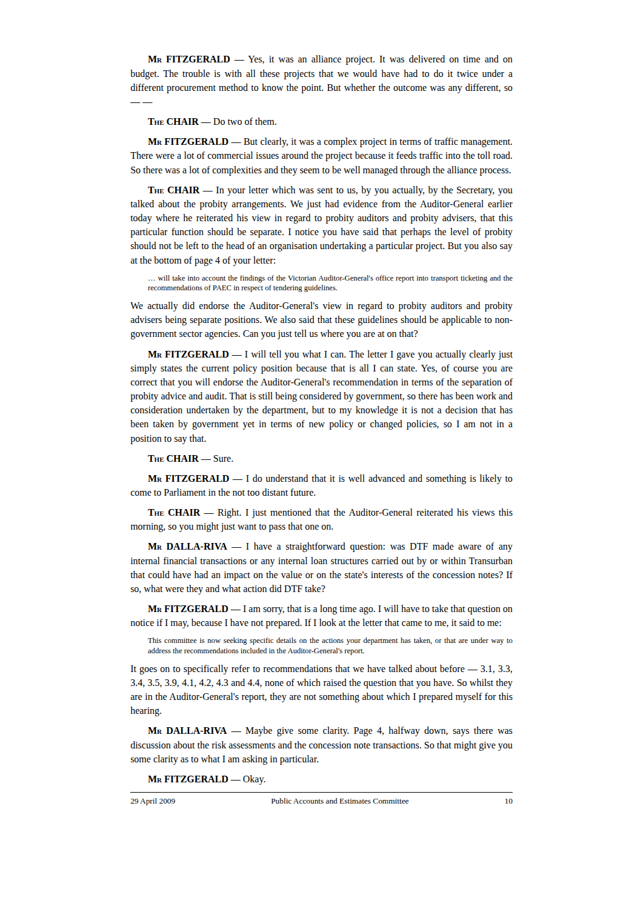Mr FITZGERALD — Yes, it was an alliance project. It was delivered on time and on budget. The trouble is with all these projects that we would have had to do it twice under a different procurement method to know the point. But whether the outcome was any different, so — —
The CHAIR — Do two of them.
Mr FITZGERALD — But clearly, it was a complex project in terms of traffic management. There were a lot of commercial issues around the project because it feeds traffic into the toll road. So there was a lot of complexities and they seem to be well managed through the alliance process.
The CHAIR — In your letter which was sent to us, by you actually, by the Secretary, you talked about the probity arrangements. We just had evidence from the Auditor-General earlier today where he reiterated his view in regard to probity auditors and probity advisers, that this particular function should be separate. I notice you have said that perhaps the level of probity should not be left to the head of an organisation undertaking a particular project. But you also say at the bottom of page 4 of your letter:
… will take into account the findings of the Victorian Auditor-General's office report into transport ticketing and the recommendations of PAEC in respect of tendering guidelines.
We actually did endorse the Auditor-General's view in regard to probity auditors and probity advisers being separate positions. We also said that these guidelines should be applicable to non-government sector agencies. Can you just tell us where you are at on that?
Mr FITZGERALD — I will tell you what I can. The letter I gave you actually clearly just simply states the current policy position because that is all I can state. Yes, of course you are correct that you will endorse the Auditor-General's recommendation in terms of the separation of probity advice and audit. That is still being considered by government, so there has been work and consideration undertaken by the department, but to my knowledge it is not a decision that has been taken by government yet in terms of new policy or changed policies, so I am not in a position to say that.
The CHAIR — Sure.
Mr FITZGERALD — I do understand that it is well advanced and something is likely to come to Parliament in the not too distant future.
The CHAIR — Right. I just mentioned that the Auditor-General reiterated his views this morning, so you might just want to pass that one on.
Mr DALLA-RIVA — I have a straightforward question: was DTF made aware of any internal financial transactions or any internal loan structures carried out by or within Transurban that could have had an impact on the value or on the state's interests of the concession notes? If so, what were they and what action did DTF take?
Mr FITZGERALD — I am sorry, that is a long time ago. I will have to take that question on notice if I may, because I have not prepared. If I look at the letter that came to me, it said to me:
This committee is now seeking specific details on the actions your department has taken, or that are under way to address the recommendations included in the Auditor-General's report.
It goes on to specifically refer to recommendations that we have talked about before — 3.1, 3.3, 3.4, 3.5, 3.9, 4.1, 4.2, 4.3 and 4.4, none of which raised the question that you have. So whilst they are in the Auditor-General's report, they are not something about which I prepared myself for this hearing.
Mr DALLA-RIVA — Maybe give some clarity. Page 4, halfway down, says there was discussion about the risk assessments and the concession note transactions. So that might give you some clarity as to what I am asking in particular.
Mr FITZGERALD — Okay.
29 April 2009 Public Accounts and Estimates Committee 10